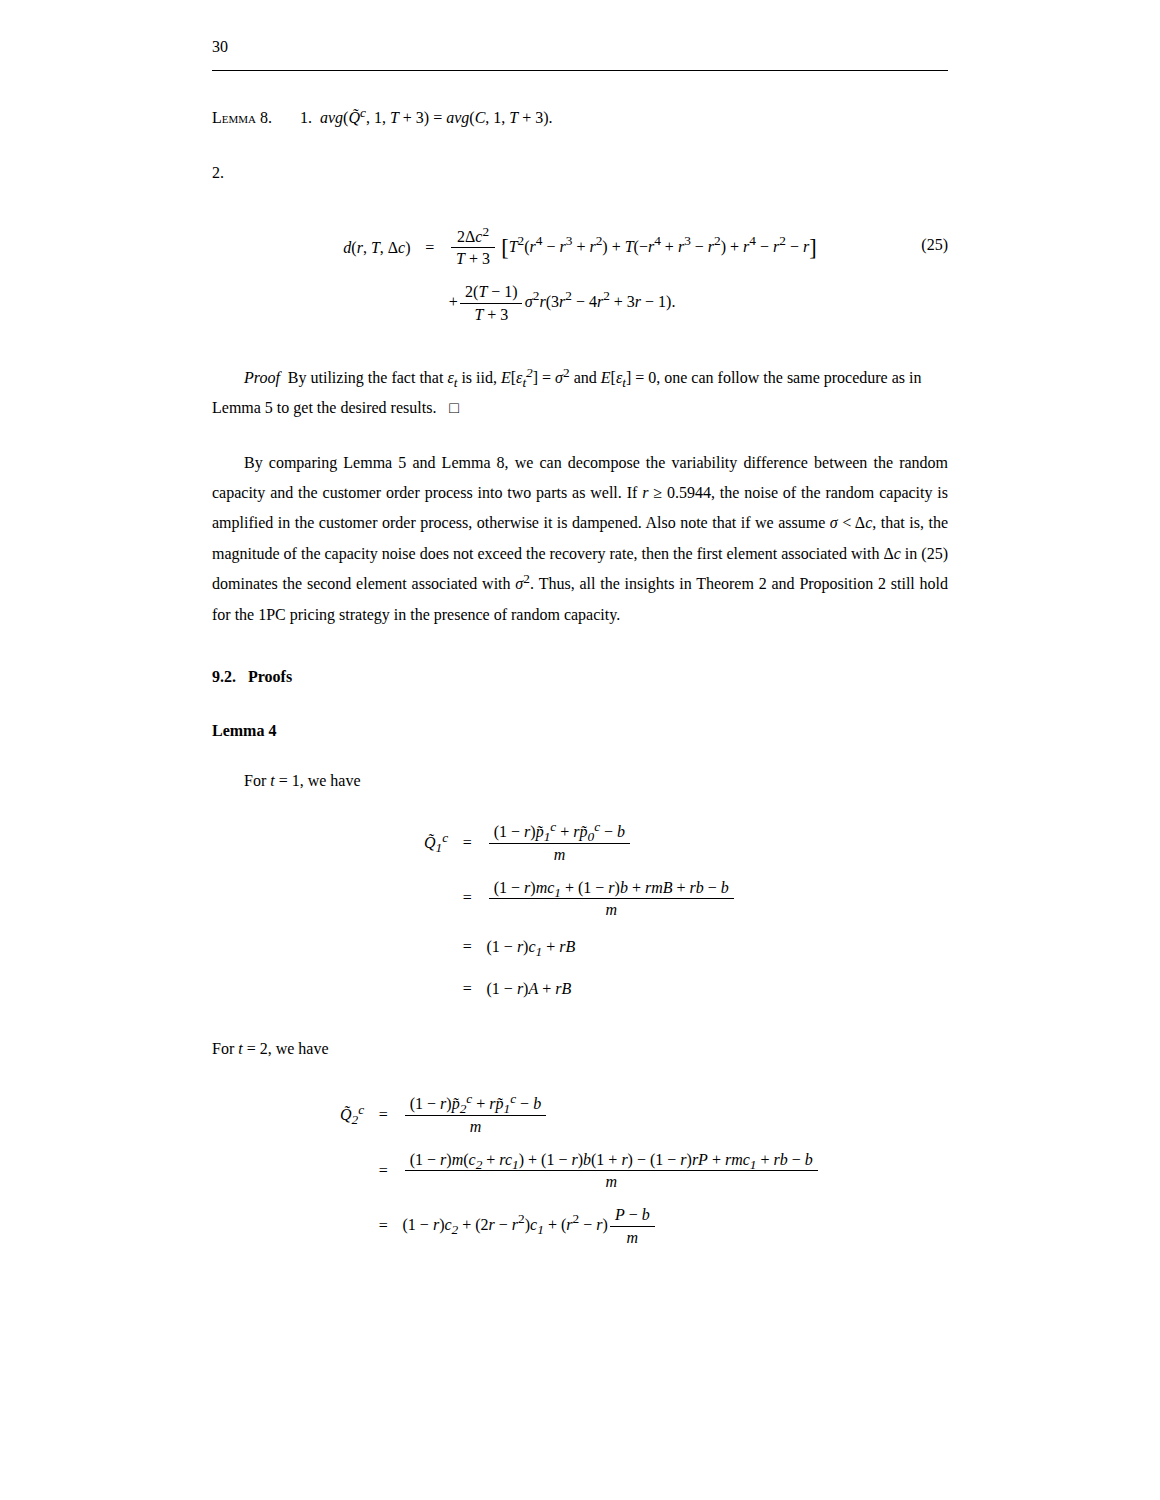30
Lemma 8. 1. avg(Q̃c, 1, T + 3) = avg(C, 1, T + 3).
2.
(25)
| d ( r , T , Δ c ) | = | 2Δ c 2 T + 3 [ T 2 ( r 4 − r 3 + r 2 ) + T (− r 4 + r 3 − r 2 ) + r 4 − r 2 − r ] |
| | | + 2( T − 1) T + 3 σ 2 r (3 r 2 − 4 r 2 + 3 r − 1). |
Proof By utilizing the fact that εt is iid, E[εt2] = σ2 and E[εt] = 0, one can follow the same procedure as in Lemma 5 to get the desired results.□
By comparing Lemma 5 and Lemma 8, we can decompose the variability difference between the random capacity and the customer order process into two parts as well. If r ≥ 0.5944, the noise of the random capacity is amplified in the customer order process, otherwise it is dampened. Also note that if we assume σ < Δc, that is, the magnitude of the capacity noise does not exceed the recovery rate, then the first element associated with Δc in (25) dominates the second element associated with σ2. Thus, all the insights in Theorem 2 and Proposition 2 still hold for the 1PC pricing strategy in the presence of random capacity.
9.2. Proofs
Lemma 4
For t = 1, we have
| Q̃ 1 c | = | (1 − r ) p̃ 1 c + r p̃ 0 c − b m |
| | = | (1 − r ) mc 1 + (1 − r ) b + rmB + rb − b m |
| | = | (1 − r ) c 1 + rB |
| | = | (1 − r ) A + rB |
For t = 2, we have
| Q̃ 2 c | = | (1 − r ) p̃ 2 c + r p̃ 1 c − b m |
| | = | (1 − r ) m ( c 2 + rc 1 ) + (1 − r ) b (1 + r ) − (1 − r ) rP + rmc 1 + rb − b m |
| | = | (1 − r ) c 2 + (2 r − r 2 ) c 1 + ( r 2 − r ) P − b m |